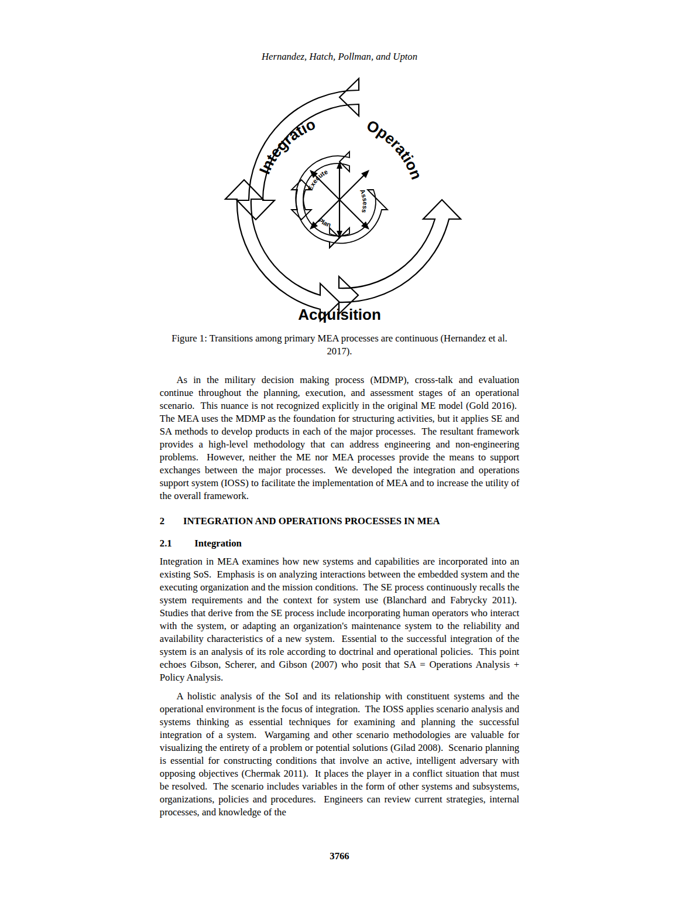Hernandez, Hatch, Pollman, and Upton
Integration Operations Acquisition Execute Assess Plan
Figure 1: Transitions among primary MEA processes are continuous (Hernandez et al. 2017).
As in the military decision making process (MDMP), cross-talk and evaluation continue throughout the planning, execution, and assessment stages of an operational scenario. This nuance is not recognized explicitly in the original ME model (Gold 2016). The MEA uses the MDMP as the foundation for structuring activities, but it applies SE and SA methods to develop products in each of the major processes. The resultant framework provides a high-level methodology that can address engineering and non-engineering problems. However, neither the ME nor MEA processes provide the means to support exchanges between the major processes. We developed the integration and operations support system (IOSS) to facilitate the implementation of MEA and to increase the utility of the overall framework.
2 INTEGRATION AND OPERATIONS PROCESSES IN MEA
2.1 Integration
Integration in MEA examines how new systems and capabilities are incorporated into an existing SoS. Emphasis is on analyzing interactions between the embedded system and the executing organization and the mission conditions. The SE process continuously recalls the system requirements and the context for system use (Blanchard and Fabrycky 2011). Studies that derive from the SE process include incorporating human operators who interact with the system, or adapting an organization's maintenance system to the reliability and availability characteristics of a new system. Essential to the successful integration of the system is an analysis of its role according to doctrinal and operational policies. This point echoes Gibson, Scherer, and Gibson (2007) who posit that SA = Operations Analysis + Policy Analysis.
A holistic analysis of the SoI and its relationship with constituent systems and the operational environment is the focus of integration. The IOSS applies scenario analysis and systems thinking as essential techniques for examining and planning the successful integration of a system. Wargaming and other scenario methodologies are valuable for visualizing the entirety of a problem or potential solutions (Gilad 2008). Scenario planning is essential for constructing conditions that involve an active, intelligent adversary with opposing objectives (Chermak 2011). It places the player in a conflict situation that must be resolved. The scenario includes variables in the form of other systems and subsystems, organizations, policies and procedures. Engineers can review current strategies, internal processes, and knowledge of the
3766